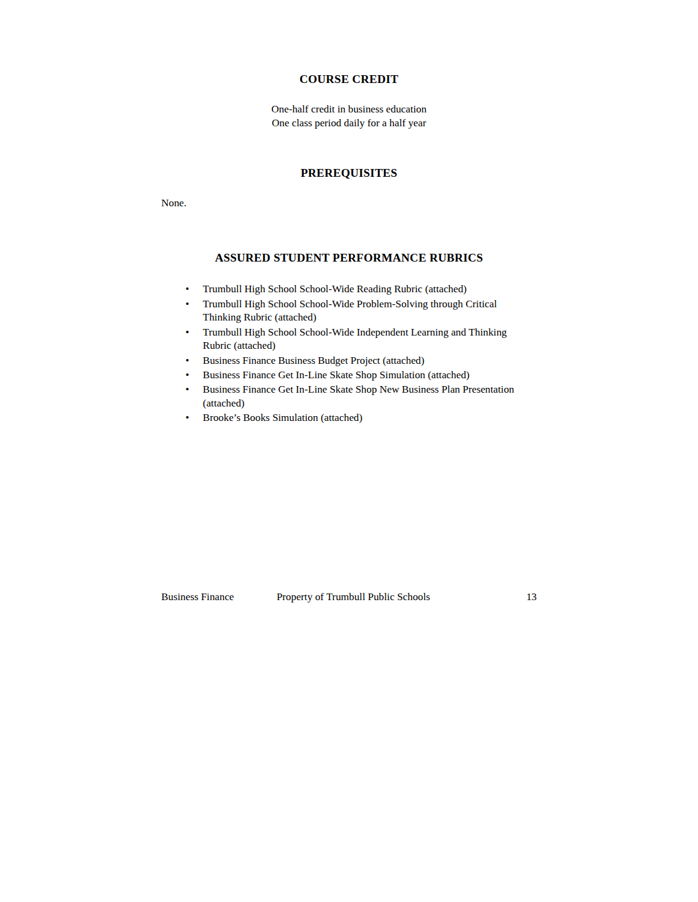COURSE CREDIT
One-half credit in business education
One class period daily for a half year
PREREQUISITES
None.
ASSURED STUDENT PERFORMANCE RUBRICS
Trumbull High School School-Wide Reading Rubric (attached)
Trumbull High School School-Wide Problem-Solving through Critical Thinking Rubric (attached)
Trumbull High School School-Wide Independent Learning and Thinking Rubric (attached)
Business Finance Business Budget Project (attached)
Business Finance Get In-Line Skate Shop Simulation (attached)
Business Finance Get In-Line Skate Shop New Business Plan Presentation (attached)
Brooke’s Books Simulation (attached)
| Business Finance | Property of Trumbull Public Schools | 13 |